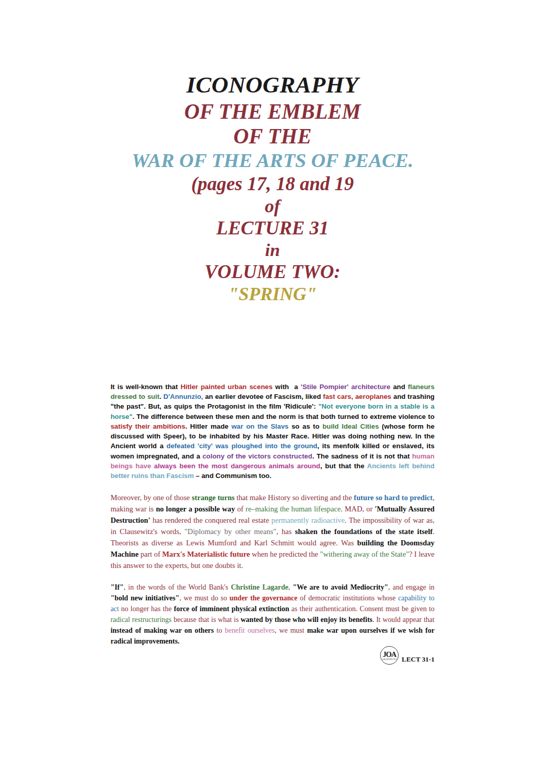ICONOGRAPHY OF THE EMBLEM OF THE WAR OF THE ARTS OF PEACE. (pages 17, 18 and 19 of LECTURE 31 in VOLUME TWO: "SPRING"
It is well-known that Hitler painted urban scenes with a 'Stile Pompier' architecture and flaneurs dressed to suit. D'Annunzio, an earlier devotee of Fascism, liked fast cars, aeroplanes and trashing "the past". But, as quips the Protagonist in the film 'Ridicule': "Not everyone born in a stable is a horse". The difference between these men and the norm is that both turned to extreme violence to satisfy their ambitions. Hitler made war on the Slavs so as to build Ideal Cities (whose form he discussed with Speer), to be inhabited by his Master Race. Hitler was doing nothing new. In the Ancient world a defeated 'city' was ploughed into the ground, its menfolk killed or enslaved, its women impregnated, and a colony of the victors constructed. The sadness of it is not that human beings have always been the most dangerous animals around, but that the Ancients left behind better ruins than Fascism – and Communism too.
Moreover, by one of those strange turns that make History so diverting and the future so hard to predict, making war is no longer a possible way of re–making the human lifespace. MAD, or 'Mutually Assured Destruction' has rendered the conquered real estate permanently radioactive. The impossibility of war as, in Clausewitz's words, "Diplomacy by other means", has shaken the foundations of the state itself. Theorists as diverse as Lewis Mumford and Karl Schmitt would agree. Was building the Doomsday Machine part of Marx's Materialistic future when he predicted the "withering away of the State"? I leave this answer to the experts, but one doubts it.
"If", in the words of the World Bank's Christine Lagarde, "We are to avoid Mediocrity", and engage in "bold new initiatives", we must do so under the governance of democratic institutions whose capability to act no longer has the force of imminent physical extinction as their authentication. Consent must be given to radical restructurings because that is what is wanted by those who will enjoy its benefits. It would appear that instead of making war on others to benefit ourselves, we must make war upon ourselves if we wish for radical improvements.
JOA ARCHITECTS
LECT 31-1